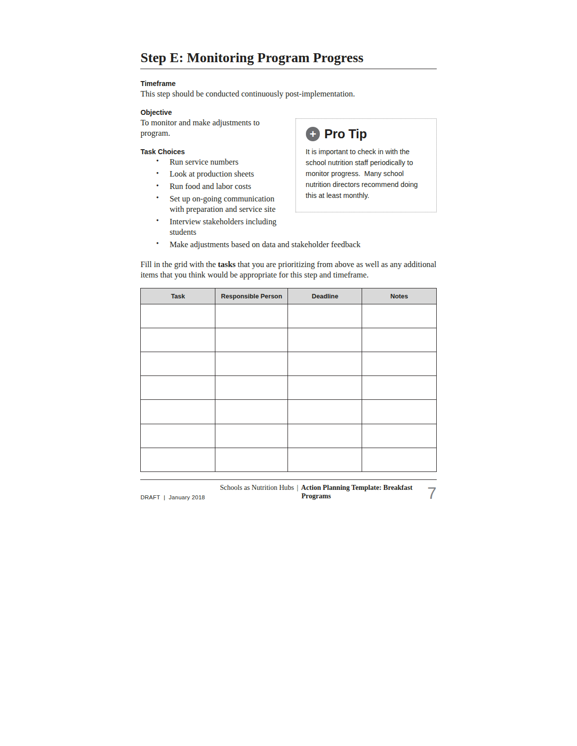Step E: Monitoring Program Progress
Timeframe
This step should be conducted continuously post-implementation.
Objective
+
Pro Tip
It is important to check in with the school nutrition staff periodically to monitor progress. Many school nutrition directors recommend doing this at least monthly.
To monitor and make adjustments to program.
Task Choices
Run service numbers
Look at production sheets
Run food and labor costs
Set up on-going communication with preparation and service site
Interview stakeholders including students
Make adjustments based on data and stakeholder feedback
Fill in the grid with the tasks that you are prioritizing from above as well as any additional items that you think would be appropriate for this step and timeframe.
| Task | Responsible Person | Deadline | Notes |
| --- | --- | --- | --- |
DRAFT | January 2018
Schools as Nutrition Hubs|Action Planning Template: Breakfast Programs
7